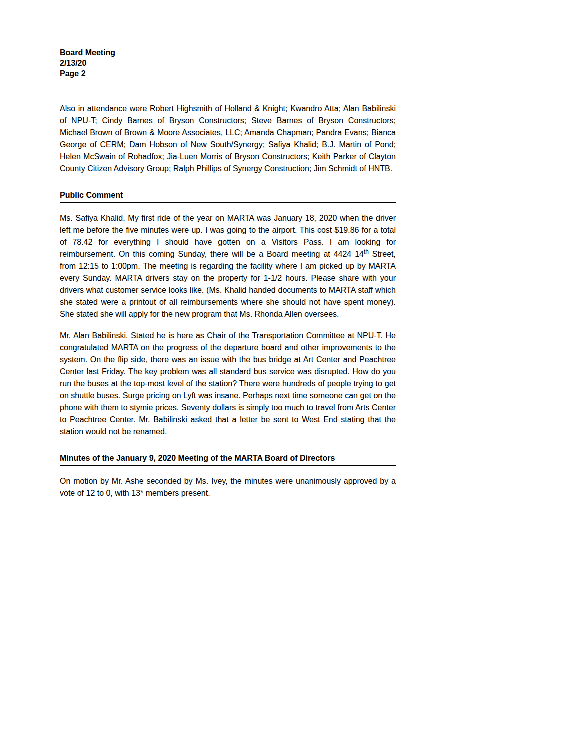Board Meeting
2/13/20
Page 2
Also in attendance were Robert Highsmith of Holland & Knight; Kwandro Atta; Alan Babilinski of NPU-T; Cindy Barnes of Bryson Constructors; Steve Barnes of Bryson Constructors; Michael Brown of Brown & Moore Associates, LLC; Amanda Chapman; Pandra Evans; Bianca George of CERM; Dam Hobson of New South/Synergy; Safiya Khalid; B.J. Martin of Pond; Helen McSwain of Rohadfox; Jia-Luen Morris of Bryson Constructors; Keith Parker of Clayton County Citizen Advisory Group; Ralph Phillips of Synergy Construction; Jim Schmidt of HNTB.
Public Comment
Ms. Safiya Khalid. My first ride of the year on MARTA was January 18, 2020 when the driver left me before the five minutes were up. I was going to the airport. This cost $19.86 for a total of 78.42 for everything I should have gotten on a Visitors Pass. I am looking for reimbursement. On this coming Sunday, there will be a Board meeting at 4424 14th Street, from 12:15 to 1:00pm. The meeting is regarding the facility where I am picked up by MARTA every Sunday. MARTA drivers stay on the property for 1-1/2 hours. Please share with your drivers what customer service looks like. (Ms. Khalid handed documents to MARTA staff which she stated were a printout of all reimbursements where she should not have spent money). She stated she will apply for the new program that Ms. Rhonda Allen oversees.
Mr. Alan Babilinski. Stated he is here as Chair of the Transportation Committee at NPU-T. He congratulated MARTA on the progress of the departure board and other improvements to the system. On the flip side, there was an issue with the bus bridge at Art Center and Peachtree Center last Friday. The key problem was all standard bus service was disrupted. How do you run the buses at the top-most level of the station? There were hundreds of people trying to get on shuttle buses. Surge pricing on Lyft was insane. Perhaps next time someone can get on the phone with them to stymie prices. Seventy dollars is simply too much to travel from Arts Center to Peachtree Center. Mr. Babilinski asked that a letter be sent to West End stating that the station would not be renamed.
Minutes of the January 9, 2020 Meeting of the MARTA Board of Directors
On motion by Mr. Ashe seconded by Ms. Ivey, the minutes were unanimously approved by a vote of 12 to 0, with 13* members present.